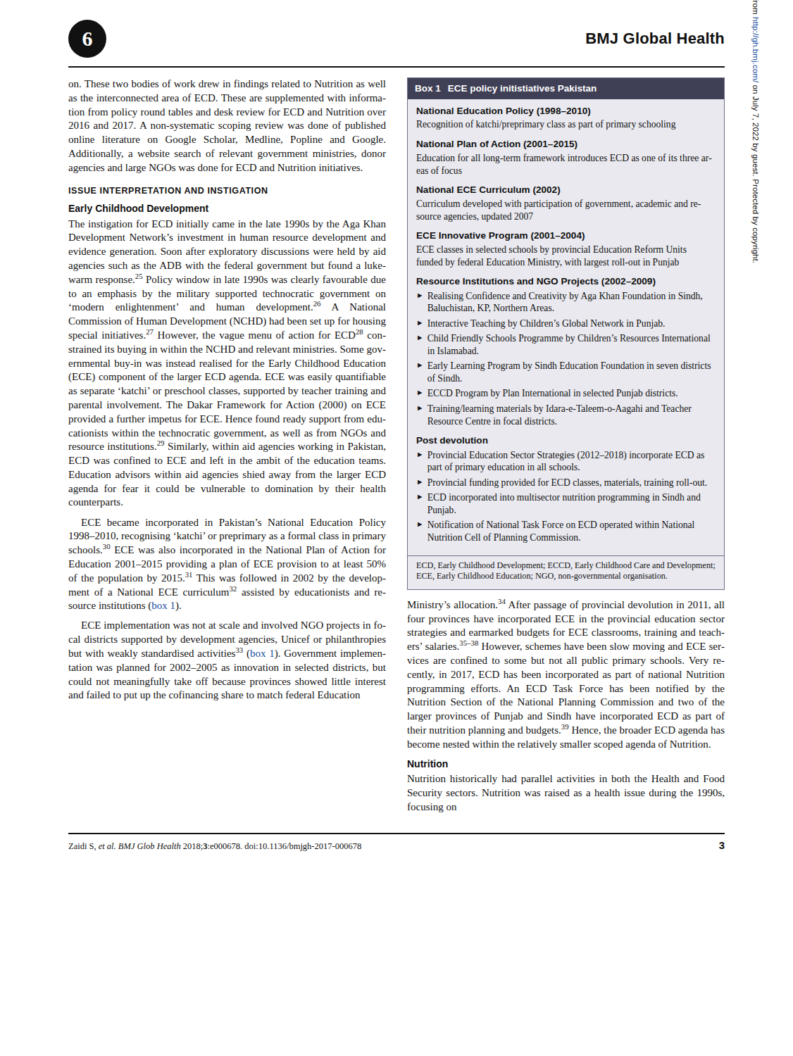BMJ Glob Health: first published as 10.1136/bmjgh-2017-000678 on 10 October 2018. Downloaded from http://gh.bmj.com/ on July 7, 2022 by guest. Protected by copyright.
6
BMJ Global Health
on. These two bodies of work drew in findings related to Nutrition as well as the interconnected area of ECD. These are supplemented with information from policy round tables and desk review for ECD and Nutrition over 2016 and 2017. A non-systematic scoping review was done of published online literature on Google Scholar, Medline, Popline and Google. Additionally, a website search of relevant government ministries, donor agencies and large NGOs was done for ECD and Nutrition initiatives.
Issue interpretation and instigation
Early Childhood Development
The instigation for ECD initially came in the late 1990s by the Aga Khan Development Network’s investment in human resource development and evidence generation. Soon after exploratory discussions were held by aid agencies such as the ADB with the federal government but found a lukewarm response.25 Policy window in late 1990s was clearly favourable due to an emphasis by the military supported technocratic government on ‘modern enlightenment’ and human development.26 A National Commission of Human Development (NCHD) had been set up for housing special initiatives.27 However, the vague menu of action for ECD28 constrained its buying in within the NCHD and relevant ministries. Some governmental buy-in was instead realised for the Early Childhood Education (ECE) component of the larger ECD agenda. ECE was easily quantifiable as separate ‘katchi’ or preschool classes, supported by teacher training and parental involvement. The Dakar Framework for Action (2000) on ECE provided a further impetus for ECE. Hence found ready support from educationists within the technocratic government, as well as from NGOs and resource institutions.29 Similarly, within aid agencies working in Pakistan, ECD was confined to ECE and left in the ambit of the education teams. Education advisors within aid agencies shied away from the larger ECD agenda for fear it could be vulnerable to domination by their health counterparts.
ECE became incorporated in Pakistan’s National Education Policy 1998–2010, recognising ‘katchi’ or preprimary as a formal class in primary schools.30 ECE was also incorporated in the National Plan of Action for Education 2001–2015 providing a plan of ECE provision to at least 50% of the population by 2015.31 This was followed in 2002 by the development of a National ECE curriculum32 assisted by educationists and resource institutions (box 1).
ECE implementation was not at scale and involved NGO projects in focal districts supported by development agencies, Unicef or philanthropies but with weakly standardised activities33 (box 1). Government implementation was planned for 2002–2005 as innovation in selected districts, but could not meaningfully take off because provinces showed little interest and failed to put up the cofinancing share to match federal Education
Box 1 ECE policy initistiatives Pakistan
National Education Policy (1998–2010)
Recognition of katchi/preprimary class as part of primary schooling
National Plan of Action (2001–2015)
Education for all long-term framework introduces ECD as one of its three areas of focus
National ECE Curriculum (2002)
Curriculum developed with participation of government, academic and resource agencies, updated 2007
ECE Innovative Program (2001–2004)
ECE classes in selected schools by provincial Education Reform Units funded by federal Education Ministry, with largest roll-out in Punjab
Resource Institutions and NGO Projects (2002–2009)
Realising Confidence and Creativity by Aga Khan Foundation in Sindh, Baluchistan, KP, Northern Areas.
Interactive Teaching by Children’s Global Network in Punjab.
Child Friendly Schools Programme by Children’s Resources International in Islamabad.
Early Learning Program by Sindh Education Foundation in seven districts of Sindh.
ECCD Program by Plan International in selected Punjab districts.
Training/learning materials by Idara-e-Taleem-o-Aagahi and Teacher Resource Centre in focal districts.
Post devolution
Provincial Education Sector Strategies (2012–2018) incorporate ECD as part of primary education in all schools.
Provincial funding provided for ECD classes, materials, training roll-out.
ECD incorporated into multisector nutrition programming in Sindh and Punjab.
Notification of National Task Force on ECD operated within National Nutrition Cell of Planning Commission.
ECD, Early Childhood Development; ECCD, Early Childhood Care and Development; ECE, Early Childhood Education; NGO, non-governmental organisation.
Ministry’s allocation.34 After passage of provincial devolution in 2011, all four provinces have incorporated ECE in the provincial education sector strategies and earmarked budgets for ECE classrooms, training and teachers’ salaries.35–38 However, schemes have been slow moving and ECE services are confined to some but not all public primary schools. Very recently, in 2017, ECD has been incorporated as part of national Nutrition programming efforts. An ECD Task Force has been notified by the Nutrition Section of the National Planning Commission and two of the larger provinces of Punjab and Sindh have incorporated ECD as part of their nutrition planning and budgets.39 Hence, the broader ECD agenda has become nested within the relatively smaller scoped agenda of Nutrition.
Nutrition
Nutrition historically had parallel activities in both the Health and Food Security sectors. Nutrition was raised as a health issue during the 1990s, focusing on
Zaidi S, et al. BMJ Glob Health 2018;3:e000678. doi:10.1136/bmjgh-2017-000678
3